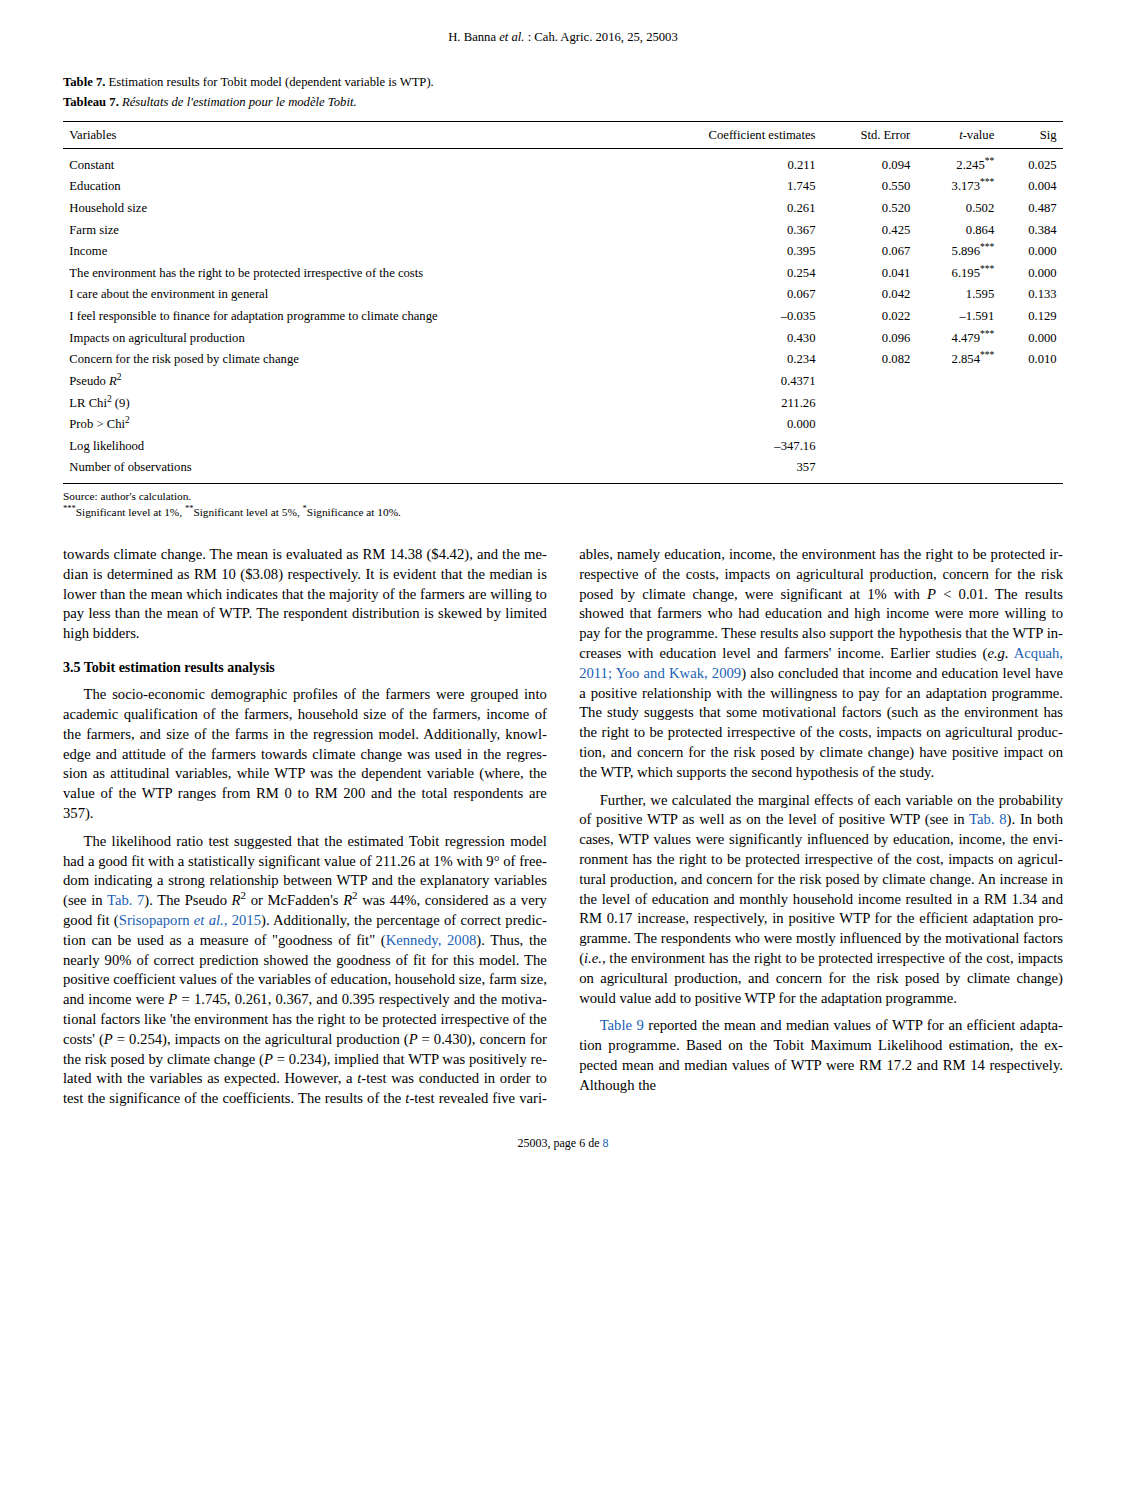H. Banna et al. : Cah. Agric. 2016, 25, 25003
Table 7. Estimation results for Tobit model (dependent variable is WTP).
Tableau 7. Résultats de l'estimation pour le modèle Tobit.
| Variables | Coefficient estimates | Std. Error | t -value | Sig |
| --- | --- | --- | --- | --- |
| Constant | 0.211 | 0.094 | 2.245 ** | 0.025 |
| Education | 1.745 | 0.550 | 3.173 *** | 0.004 |
| Household size | 0.261 | 0.520 | 0.502 | 0.487 |
| Farm size | 0.367 | 0.425 | 0.864 | 0.384 |
| Income | 0.395 | 0.067 | 5.896 *** | 0.000 |
| The environment has the right to be protected irrespective of the costs | 0.254 | 0.041 | 6.195 *** | 0.000 |
| I care about the environment in general | 0.067 | 0.042 | 1.595 | 0.133 |
| I feel responsible to finance for adaptation programme to climate change | –0.035 | 0.022 | –1.591 | 0.129 |
| Impacts on agricultural production | 0.430 | 0.096 | 4.479 *** | 0.000 |
| Concern for the risk posed by climate change | 0.234 | 0.082 | 2.854 *** | 0.010 |
| Pseudo R 2 | 0.4371 | | | |
| LR Chi 2 (9) | 211.26 | | | |
| Prob > Chi 2 | 0.000 | | | |
| Log likelihood | –347.16 | | | |
| Number of observations | 357 | | | |
Source: author's calculation.
***Significant level at 1%, **Significant level at 5%, *Significance at 10%.
towards climate change. The mean is evaluated as RM 14.38 ($4.42), and the median is determined as RM 10 ($3.08) respectively. It is evident that the median is lower than the mean which indicates that the majority of the farmers are willing to pay less than the mean of WTP. The respondent distribution is skewed by limited high bidders.
3.5 Tobit estimation results analysis
The socio-economic demographic profiles of the farmers were grouped into academic qualification of the farmers, household size of the farmers, income of the farmers, and size of the farms in the regression model. Additionally, knowledge and attitude of the farmers towards climate change was used in the regression as attitudinal variables, while WTP was the dependent variable (where, the value of the WTP ranges from RM 0 to RM 200 and the total respondents are 357).
The likelihood ratio test suggested that the estimated Tobit regression model had a good fit with a statistically significant value of 211.26 at 1% with 9° of freedom indicating a strong relationship between WTP and the explanatory variables (see in Tab. 7). The Pseudo R2 or McFadden's R2 was 44%, considered as a very good fit (Srisopaporn et al., 2015). Additionally, the percentage of correct prediction can be used as a measure of "goodness of fit" (Kennedy, 2008). Thus, the nearly 90% of correct prediction showed the goodness of fit for this model. The positive coefficient values of the variables of education, household size, farm size, and income were P = 1.745, 0.261, 0.367, and 0.395 respectively and the motivational factors like 'the environment has the right to be protected irrespective of the costs' (P = 0.254), impacts on the agricultural production (P = 0.430), concern for the risk posed by climate change (P = 0.234), implied that WTP was positively related with the variables as expected. However, a t-test was conducted in order to test the significance of the coefficients. The results of the t-test revealed five variables, namely education, income, the environment has the right to be protected irrespective of the costs, impacts on agricultural production, concern for the risk posed by climate change, were significant at 1% with P < 0.01. The results showed that farmers who had education and high income were more willing to pay for the programme. These results also support the hypothesis that the WTP increases with education level and farmers' income. Earlier studies (e.g. Acquah, 2011; Yoo and Kwak, 2009) also concluded that income and education level have a positive relationship with the willingness to pay for an adaptation programme. The study suggests that some motivational factors (such as the environment has the right to be protected irrespective of the costs, impacts on agricultural production, and concern for the risk posed by climate change) have positive impact on the WTP, which supports the second hypothesis of the study.
Further, we calculated the marginal effects of each variable on the probability of positive WTP as well as on the level of positive WTP (see in Tab. 8). In both cases, WTP values were significantly influenced by education, income, the environment has the right to be protected irrespective of the cost, impacts on agricultural production, and concern for the risk posed by climate change. An increase in the level of education and monthly household income resulted in a RM 1.34 and RM 0.17 increase, respectively, in positive WTP for the efficient adaptation programme. The respondents who were mostly influenced by the motivational factors (i.e., the environment has the right to be protected irrespective of the cost, impacts on agricultural production, and concern for the risk posed by climate change) would value add to positive WTP for the adaptation programme.
Table 9 reported the mean and median values of WTP for an efficient adaptation programme. Based on the Tobit Maximum Likelihood estimation, the expected mean and median values of WTP were RM 17.2 and RM 14 respectively. Although the
25003, page 6 de 8